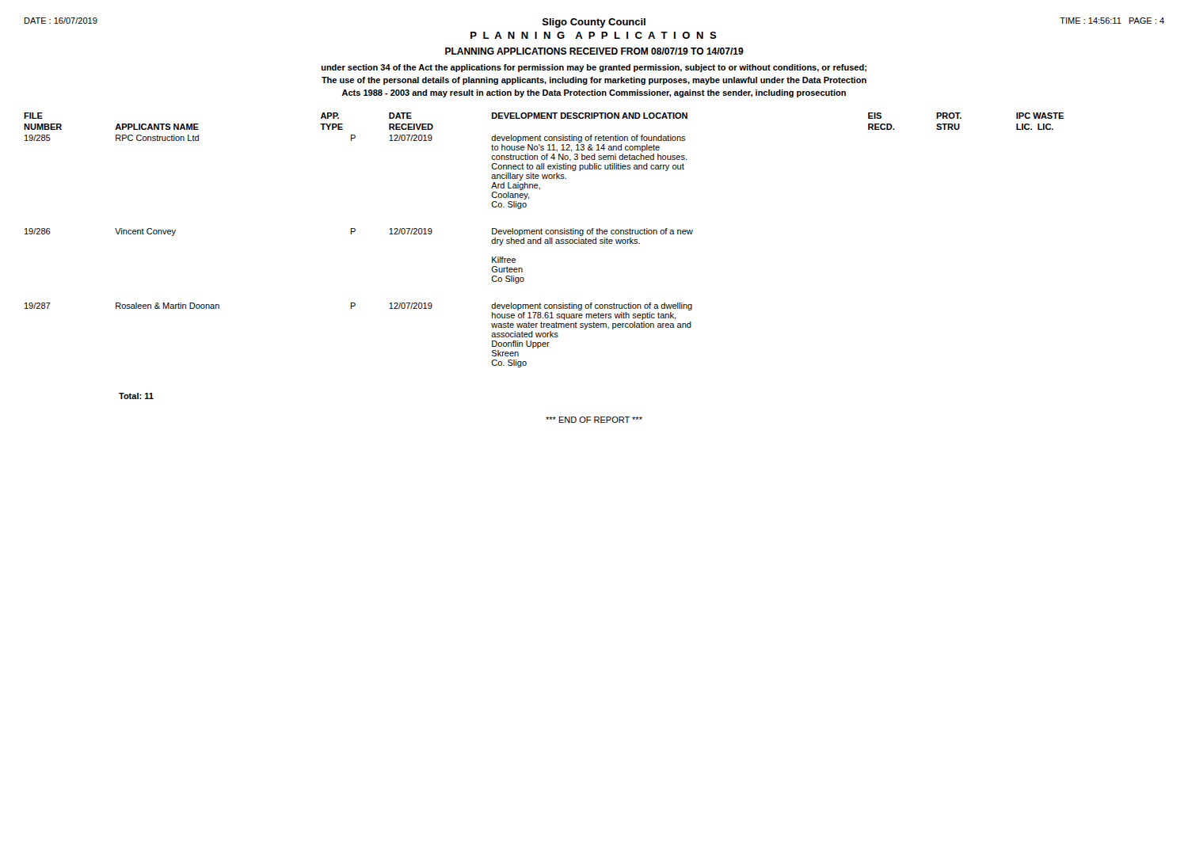DATE : 16/07/2019
Sligo County Council
TIME : 14:56:11 PAGE : 4
P L A N N I N G A P P L I C A T I O N S
PLANNING APPLICATIONS RECEIVED FROM 08/07/19 TO 14/07/19
under section 34 of the Act the applications for permission may be granted permission, subject to or without conditions, or refused;
The use of the personal details of planning applicants, including for marketing purposes, maybe unlawful under the Data Protection
Acts 1988 - 2003 and may result in action by the Data Protection Commissioner, against the sender, including prosecution
| FILE | | APP. | DATE | DEVELOPMENT DESCRIPTION AND LOCATION | EIS | PROT. | IPC WASTE |
| --- | --- | --- | --- | --- | --- | --- | --- |
| NUMBER | APPLICANTS NAME | TYPE | RECEIVED | | RECD. | STRU | LIC. LIC. |
| 19/285 | RPC Construction Ltd | P | 12/07/2019 | development consisting of retention of foundations to house No's 11, 12, 13 & 14 and complete construction of 4 No, 3 bed semi detached houses. Connect to all existing public utilities and carry out ancillary site works. Ard Laighne, Coolaney, Co. Sligo | | | |
| 19/286 | Vincent Convey | P | 12/07/2019 | Development consisting of the construction of a new dry shed and all associated site works. Kilfree Gurteen Co Sligo | | | |
| 19/287 | Rosaleen & Martin Doonan | P | 12/07/2019 | development consisting of construction of a dwelling house of 178.61 square meters with septic tank, waste water treatment system, percolation area and associated works Doonflin Upper Skreen Co. Sligo | | | |
Total: 11
*** END OF REPORT ***